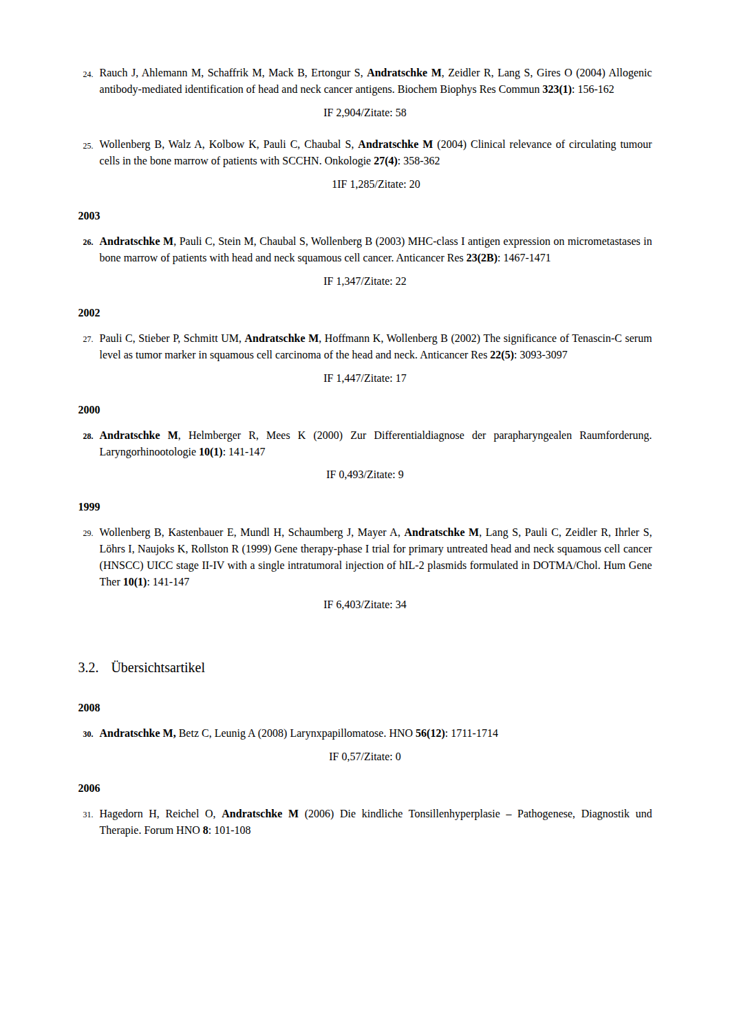24.
Rauch J, Ahlemann M, Schaffrik M, Mack B, Ertongur S, Andratschke M, Zeidler R, Lang S, Gires O (2004) Allogenic antibody-mediated identification of head and neck cancer antigens. Biochem Biophys Res Commun 323(1): 156-162
IF 2,904/Zitate: 58
25.
Wollenberg B, Walz A, Kolbow K, Pauli C, Chaubal S, Andratschke M (2004) Clinical relevance of circulating tumour cells in the bone marrow of patients with SCCHN. Onkologie 27(4): 358-362
1IF 1,285/Zitate: 20
2003
26.
Andratschke M, Pauli C, Stein M, Chaubal S, Wollenberg B (2003) MHC-class I antigen expression on micrometastases in bone marrow of patients with head and neck squamous cell cancer. Anticancer Res 23(2B): 1467-1471
IF 1,347/Zitate: 22
2002
27.
Pauli C, Stieber P, Schmitt UM, Andratschke M, Hoffmann K, Wollenberg B (2002) The significance of Tenascin-C serum level as tumor marker in squamous cell carcinoma of the head and neck. Anticancer Res 22(5): 3093-3097
IF 1,447/Zitate: 17
2000
28.
Andratschke M, Helmberger R, Mees K (2000) Zur Differentialdiagnose der parapharyngealen Raumforderung. Laryngorhinootologie 10(1): 141-147
IF 0,493/Zitate: 9
1999
29.
Wollenberg B, Kastenbauer E, Mundl H, Schaumberg J, Mayer A, Andratschke M, Lang S, Pauli C, Zeidler R, Ihrler S, Löhrs I, Naujoks K, Rollston R (1999) Gene therapy-phase I trial for primary untreated head and neck squamous cell cancer (HNSCC) UICC stage II-IV with a single intratumoral injection of hIL-2 plasmids formulated in DOTMA/Chol. Hum Gene Ther 10(1): 141-147
IF 6,403/Zitate: 34
3.2. Übersichtsartikel
2008
30.
Andratschke M, Betz C, Leunig A (2008) Larynxpapillomatose. HNO 56(12): 1711-1714
IF 0,57/Zitate: 0
2006
31.
Hagedorn H, Reichel O, Andratschke M (2006) Die kindliche Tonsillenhyperplasie – Pathogenese, Diagnostik und Therapie. Forum HNO 8: 101-108